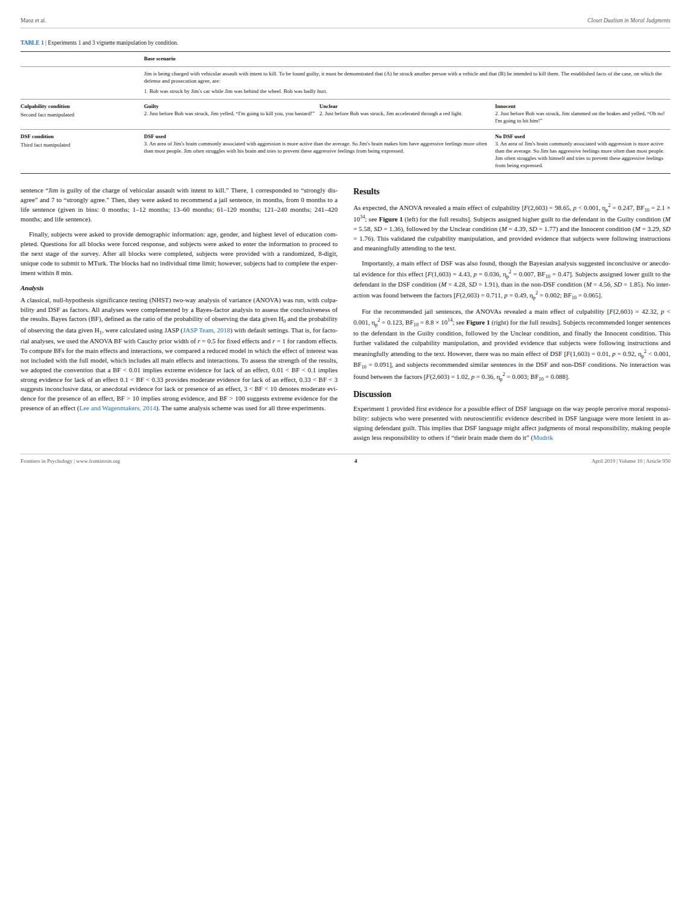Maoz et al.
Closet Dualism in Moral Judgments
TABLE 1 | Experiments 1 and 3 vignette manipulation by condition.
| | Base scenario |
| | Jim is being charged with vehicular assault with intent to kill. To be found guilty, it must be demonstrated that (A) he struck another person with a vehicle and that (B) he intended to kill them. The established facts of the case, on which the defense and prosecution agree, are: 1. Bob was struck by Jim's car while Jim was behind the wheel. Bob was badly hurt. |
| Culpability condition Second fact manipulated | Guilty 2. Just before Bob was struck, Jim yelled, “I'm going to kill you, you bastard!” | Unclear 2. Just before Bob was struck, Jim accelerated through a red light. | Innocent 2. Just before Bob was struck, Jim slammed on the brakes and yelled, “Oh no! I'm going to hit him!” |
| DSF condition Third fact manipulated | DSF used 3. An area of Jim's brain commonly associated with aggression is more active than the average. So Jim's brain makes him have aggressive feelings more often than most people. Jim often struggles with his brain and tries to prevent these aggressive feelings from being expressed. | No DSF used 3. An area of Jim's brain commonly associated with aggression is more active than the average. So Jim has aggressive feelings more often than most people. Jim often struggles with himself and tries to prevent these aggressive feelings from being expressed. |
sentence “Jim is guilty of the charge of vehicular assault with intent to kill.” There, 1 corresponded to “strongly disagree” and 7 to “strongly agree.” Then, they were asked to recommend a jail sentence, in months, from 0 months to a life sentence (given in bins: 0 months; 1–12 months; 13–60 months; 61–120 months; 121–240 months; 241–420 months; and life sentence).
Finally, subjects were asked to provide demographic information: age, gender, and highest level of education completed. Questions for all blocks were forced response, and subjects were asked to enter the information to proceed to the next stage of the survey. After all blocks were completed, subjects were provided with a randomized, 8-digit, unique code to submit to MTurk. The blocks had no individual time limit; however, subjects had to complete the experiment within 8 min.
Analysis
A classical, null-hypothesis significance testing (NHST) two-way analysis of variance (ANOVA) was run, with culpability and DSF as factors. All analyses were complemented by a Bayes-factor analysis to assess the conclusiveness of the results. Bayes factors (BF), defined as the ratio of the probability of observing the data given H0 and the probability of observing the data given H1, were calculated using JASP (JASP Team, 2018) with default settings. That is, for factorial analyses, we used the ANOVA BF with Cauchy prior width of r = 0.5 for fixed effects and r = 1 for random effects. To compute BFs for the main effects and interactions, we compared a reduced model in which the effect of interest was not included with the full model, which includes all main effects and interactions. To assess the strength of the results, we adopted the convention that a BF < 0.01 implies extreme evidence for lack of an effect, 0.01 < BF < 0.1 implies strong evidence for lack of an effect 0.1 < BF < 0.33 provides moderate evidence for lack of an effect, 0.33 < BF < 3 suggests inconclusive data, or anecdotal evidence for lack or presence of an effect, 3 < BF < 10 denotes moderate evidence for the presence of an effect, BF > 10 implies strong evidence, and BF > 100 suggests extreme evidence for the presence of an effect (Lee and Wagenmakers, 2014). The same analysis scheme was used for all three experiments.
Results
As expected, the ANOVA revealed a main effect of culpability [F(2,603) = 98.65, p < 0.001, ηp2 = 0.247, BF10 = 2.1 × 1034; see Figure 1 (left) for the full results]. Subjects assigned higher guilt to the defendant in the Guilty condition (M = 5.58, SD = 1.36), followed by the Unclear condition (M = 4.39, SD = 1.77) and the Innocent condition (M = 3.29, SD = 1.76). This validated the culpability manipulation, and provided evidence that subjects were following instructions and meaningfully attending to the text.
Importantly, a main effect of DSF was also found, though the Bayesian analysis suggested inconclusive or anecdotal evidence for this effect [F(1,603) = 4.43, p = 0.036, ηp2 = 0.007, BF10 = 0.47]. Subjects assigned lower guilt to the defendant in the DSF condition (M = 4.28, SD = 1.91), than in the non-DSF condition (M = 4.56, SD = 1.85). No interaction was found between the factors [F(2,603) = 0.711, p = 0.49, ηp2 = 0.002; BF10 = 0.065].
For the recommended jail sentences, the ANOVAs revealed a main effect of culpability [F(2,603) = 42.32, p < 0.001, ηp2 = 0.123, BF10 = 8.8 × 1014; see Figure 1 (right) for the full results]. Subjects recommended longer sentences to the defendant in the Guilty condition, followed by the Unclear condition, and finally the Innocent condition. This further validated the culpability manipulation, and provided evidence that subjects were following instructions and meaningfully attending to the text. However, there was no main effect of DSF [F(1,603) = 0.01, p = 0.92, ηp2 < 0.001, BF10 = 0.091], and subjects recommended similar sentences in the DSF and non-DSF conditions. No interaction was found between the factors [F(2,603) = 1.02, p = 0.36, ηp2 = 0.003; BF10 = 0.088].
Discussion
Experiment 1 provided first evidence for a possible effect of DSF language on the way people perceive moral responsibility: subjects who were presented with neuroscientific evidence described in DSF language were more lenient in assigning defendant guilt. This implies that DSF language might affect judgments of moral responsibility, making people assign less responsibility to others if “their brain made them do it” (Mudrik
Frontiers in Psychology | www.frontiersin.org
4
April 2019 | Volume 10 | Article 950